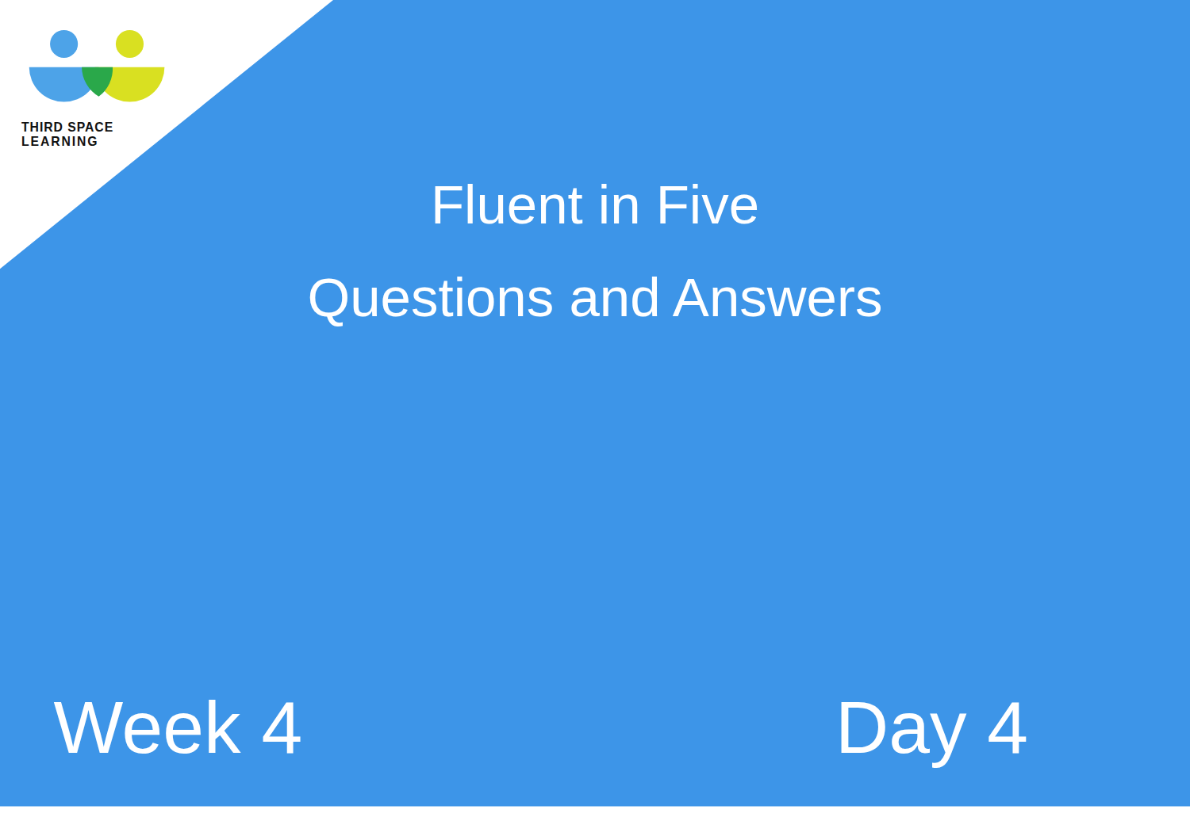THIRD SPACE
LEARNING
Fluent in Five Questions and Answers
Week 4 Day 4